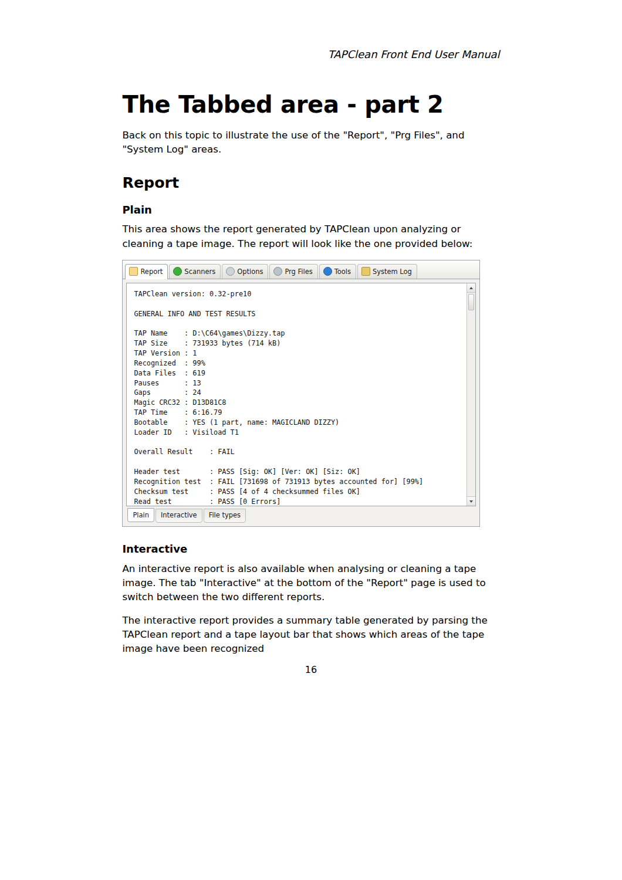TAPClean Front End User Manual
The Tabbed area - part 2
Back on this topic to illustrate the use of the "Report", "Prg Files", and "System Log" areas.
Report
Plain
This area shows the report generated by TAPClean upon analyzing or cleaning a tape image. The report will look like the one provided below:
Report
Scanners
Options
Prg Files
Tools
System Log
TAPClean version: 0.32-pre10

GENERAL INFO AND TEST RESULTS

TAP Name    : D:\C64\games\Dizzy.tap
TAP Size    : 731933 bytes (714 kB)
TAP Version : 1
Recognized  : 99%
Data Files  : 619
Pauses      : 13
Gaps        : 24
Magic CRC32 : D13D81C8
TAP Time    : 6:16.79
Bootable    : YES (1 part, name: MAGICLAND DIZZY)
Loader ID   : Visiload T1

Overall Result    : FAIL

Header test       : PASS [Sig: OK] [Ver: OK] [Siz: OK]
Recognition test  : FAIL [731698 of 731913 bytes accounted for] [99%]
Checksum test     : PASS [4 of 4 checksummed files OK]
Read test         : PASS [0 Errors]
Optimization test : FAIL [0 of 619 files OK]
Plain
Interactive
File types
Interactive
An interactive report is also available when analysing or cleaning a tape image. The tab "Interactive" at the bottom of the "Report" page is used to switch between the two different reports.
The interactive report provides a summary table generated by parsing the TAPClean report and a tape layout bar that shows which areas of the tape image have been recognized
16